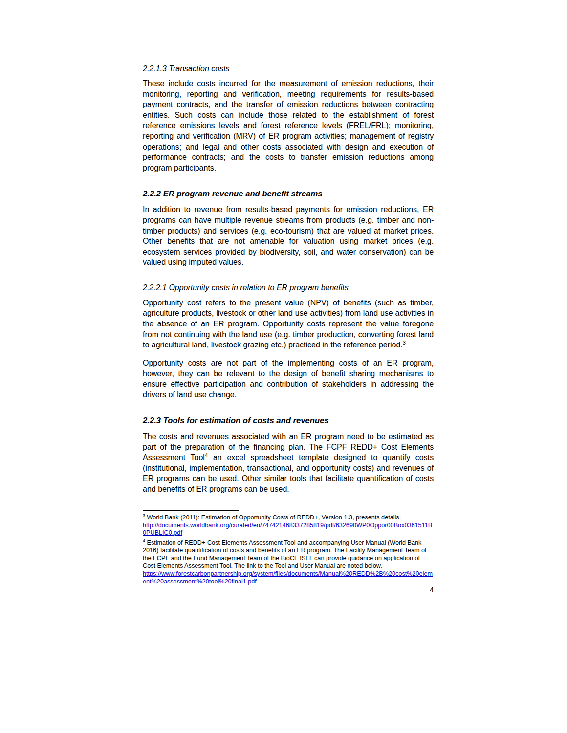2.2.1.3 Transaction costs
These include costs incurred for the measurement of emission reductions, their monitoring, reporting and verification, meeting requirements for results-based payment contracts, and the transfer of emission reductions between contracting entities. Such costs can include those related to the establishment of forest reference emissions levels and forest reference levels (FREL/FRL); monitoring, reporting and verification (MRV) of ER program activities; management of registry operations; and legal and other costs associated with design and execution of performance contracts; and the costs to transfer emission reductions among program participants.
2.2.2 ER program revenue and benefit streams
In addition to revenue from results-based payments for emission reductions, ER programs can have multiple revenue streams from products (e.g. timber and non-timber products) and services (e.g. eco-tourism) that are valued at market prices. Other benefits that are not amenable for valuation using market prices (e.g. ecosystem services provided by biodiversity, soil, and water conservation) can be valued using imputed values.
2.2.2.1 Opportunity costs in relation to ER program benefits
Opportunity cost refers to the present value (NPV) of benefits (such as timber, agriculture products, livestock or other land use activities) from land use activities in the absence of an ER program. Opportunity costs represent the value foregone from not continuing with the land use (e.g. timber production, converting forest land to agricultural land, livestock grazing etc.) practiced in the reference period.3
Opportunity costs are not part of the implementing costs of an ER program, however, they can be relevant to the design of benefit sharing mechanisms to ensure effective participation and contribution of stakeholders in addressing the drivers of land use change.
2.2.3 Tools for estimation of costs and revenues
The costs and revenues associated with an ER program need to be estimated as part of the preparation of the financing plan. The FCPF REDD+ Cost Elements Assessment Tool4 an excel spreadsheet template designed to quantify costs (institutional, implementation, transactional, and opportunity costs) and revenues of ER programs can be used. Other similar tools that facilitate quantification of costs and benefits of ER programs can be used.
3 World Bank (2011): Estimation of Opportunity Costs of REDD+, Version 1.3, presents details.
http://documents.worldbank.org/curated/en/747421468337285819/pdf/632690WP0Oppor00Box0361511B0PUBLIC0.pdf
4 Estimation of REDD+ Cost Elements Assessment Tool and accompanying User Manual (World Bank 2016) facilitate quantification of costs and benefits of an ER program. The Facility Management Team of the FCPF and the Fund Management Team of the BioCF ISFL can provide guidance on application of Cost Elements Assessment Tool. The link to the Tool and User Manual are noted below.
https://www.forestcarbonpartnership.org/system/files/documents/Manual%20REDD%2B%20cost%20element%20assessment%20tool%20final1.pdf
4